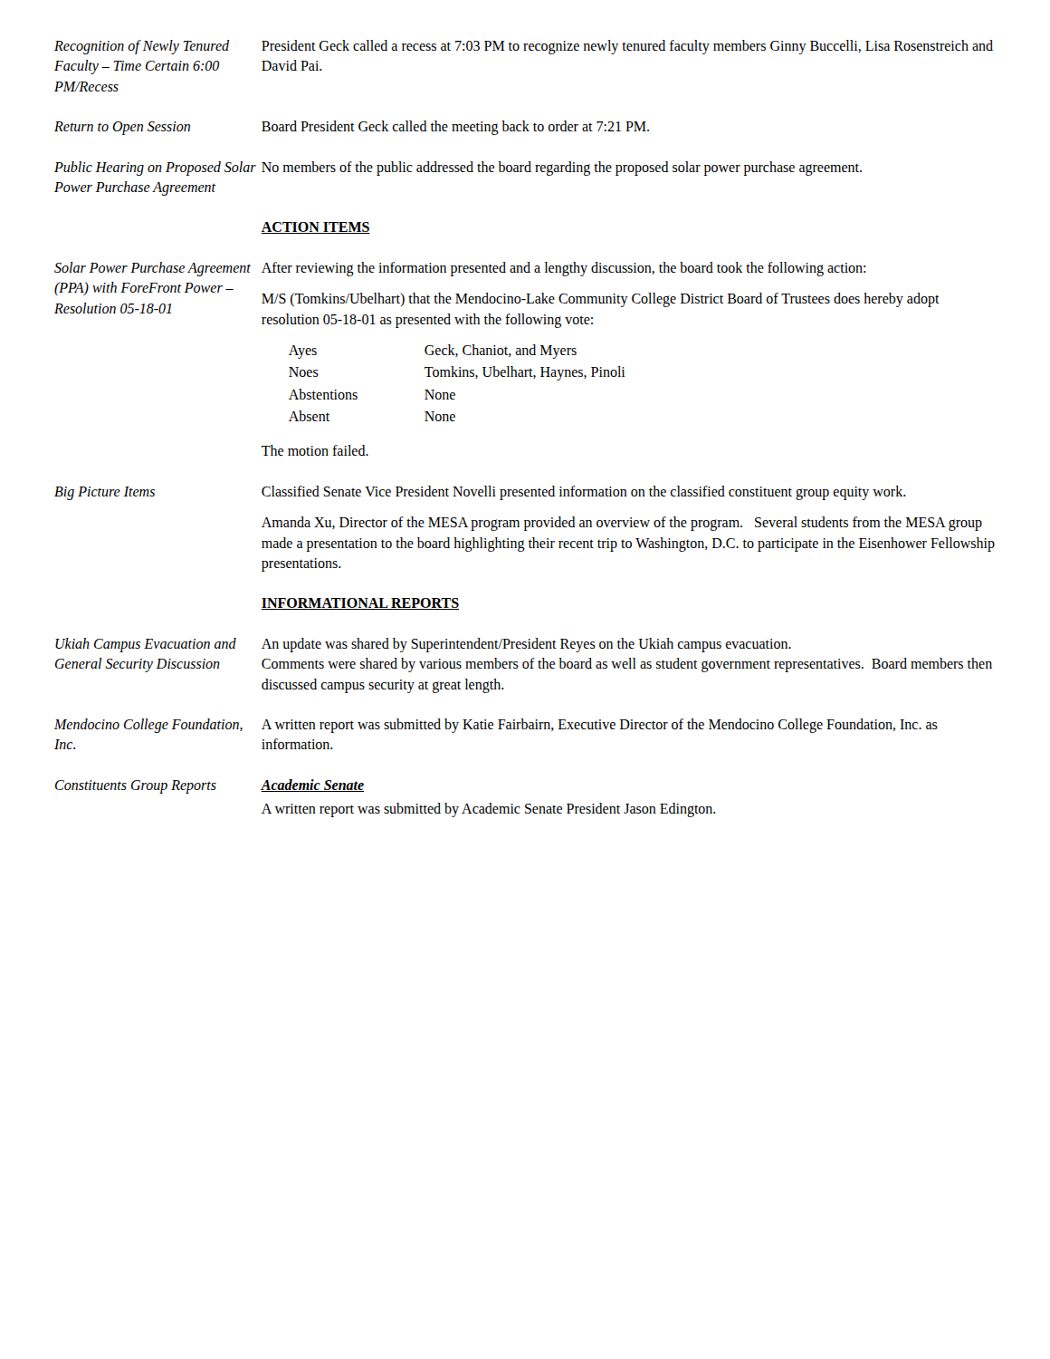| Recognition of Newly Tenured Faculty – Time Certain 6:00 PM/Recess | President Geck called a recess at 7:03 PM to recognize newly tenured faculty members Ginny Buccelli, Lisa Rosenstreich and David Pai. |
| Return to Open Session | Board President Geck called the meeting back to order at 7:21 PM. |
| Public Hearing on Proposed Solar Power Purchase Agreement | No members of the public addressed the board regarding the proposed solar power purchase agreement. |
| | ACTION ITEMS |
| Solar Power Purchase Agreement (PPA) with ForeFront Power – Resolution 05-18-01 | After reviewing the information presented and a lengthy discussion, the board took the following action: M/S (Tomkins/Ubelhart) that the Mendocino-Lake Community College District Board of Trustees does hereby adopt resolution 05-18-01 as presented with the following vote: / Ayes / Geck, Chaniot, and Myers / / Noes / Tomkins, Ubelhart, Haynes, Pinoli / / Abstentions / None / / Absent / None / The motion failed. |
| Big Picture Items | Classified Senate Vice President Novelli presented information on the classified constituent group equity work. Amanda Xu, Director of the MESA program provided an overview of the program. Several students from the MESA group made a presentation to the board highlighting their recent trip to Washington, D.C. to participate in the Eisenhower Fellowship presentations. |
| | INFORMATIONAL REPORTS |
| Ukiah Campus Evacuation and General Security Discussion | An update was shared by Superintendent/President Reyes on the Ukiah campus evacuation. Comments were shared by various members of the board as well as student government representatives. Board members then discussed campus security at great length. |
| Mendocino College Foundation, Inc. | A written report was submitted by Katie Fairbairn, Executive Director of the Mendocino College Foundation, Inc. as information. |
| Constituents Group Reports | Academic Senate A written report was submitted by Academic Senate President Jason Edington. |